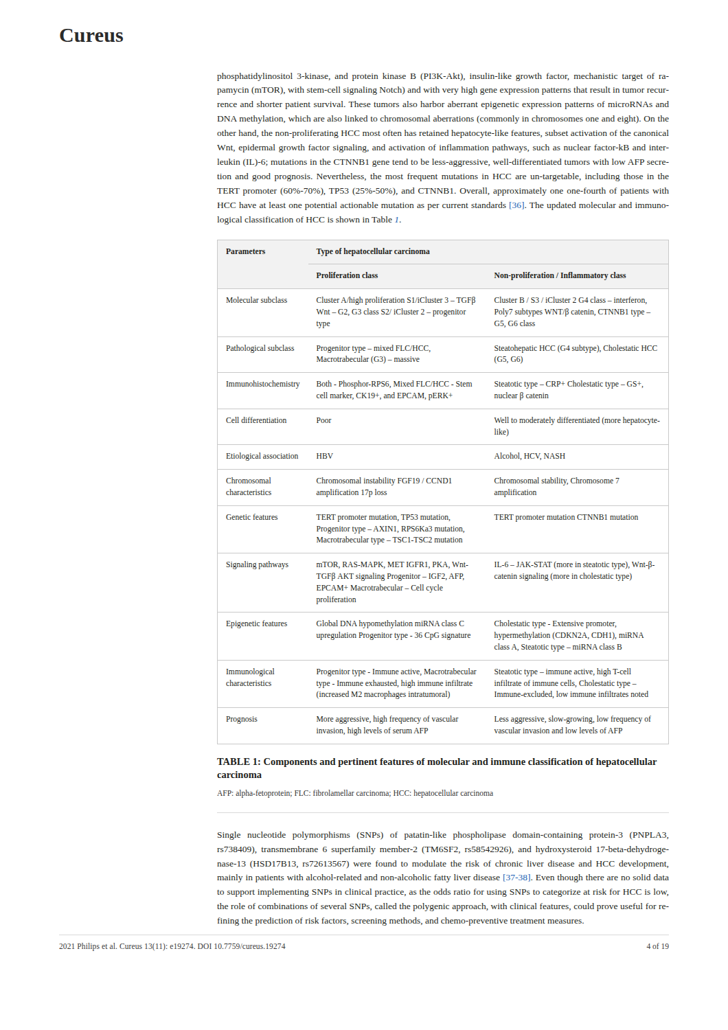Cureus
phosphatidylinositol 3-kinase, and protein kinase B (PI3K-Akt), insulin-like growth factor, mechanistic target of rapamycin (mTOR), with stem-cell signaling Notch) and with very high gene expression patterns that result in tumor recurrence and shorter patient survival. These tumors also harbor aberrant epigenetic expression patterns of microRNAs and DNA methylation, which are also linked to chromosomal aberrations (commonly in chromosomes one and eight). On the other hand, the non-proliferating HCC most often has retained hepatocyte-like features, subset activation of the canonical Wnt, epidermal growth factor signaling, and activation of inflammation pathways, such as nuclear factor-kB and interleukin (IL)-6; mutations in the CTNNB1 gene tend to be less-aggressive, well-differentiated tumors with low AFP secretion and good prognosis. Nevertheless, the most frequent mutations in HCC are un-targetable, including those in the TERT promoter (60%-70%), TP53 (25%-50%), and CTNNB1. Overall, approximately one one-fourth of patients with HCC have at least one potential actionable mutation as per current standards [36]. The updated molecular and immunological classification of HCC is shown in Table 1.
| Parameters | Type of hepatocellular carcinoma |
| --- | --- |
| Proliferation class | Non-proliferation / Inflammatory class |
| Molecular subclass | Cluster A/high proliferation S1/iCluster 3 – TGFβ Wnt – G2, G3 class S2/ iCluster 2 – progenitor type | Cluster B / S3 / iCluster 2 G4 class – interferon, Poly7 subtypes WNT/β catenin, CTNNB1 type – G5, G6 class |
| Pathological subclass | Progenitor type – mixed FLC/HCC, Macrotrabecular (G3) – massive | Steatohepatic HCC (G4 subtype), Cholestatic HCC (G5, G6) |
| Immunohistochemistry | Both - Phosphor-RPS6, Mixed FLC/HCC - Stem cell marker, CK19+, and EPCAM, pERK+ | Steatotic type – CRP+ Cholestatic type – GS+, nuclear β catenin |
| Cell differentiation | Poor | Well to moderately differentiated (more hepatocyte-like) |
| Etiological association | HBV | Alcohol, HCV, NASH |
| Chromosomal characteristics | Chromosomal instability FGF19 / CCND1 amplification 17p loss | Chromosomal stability, Chromosome 7 amplification |
| Genetic features | TERT promoter mutation, TP53 mutation, Progenitor type – AXIN1, RPS6Ka3 mutation, Macrotrabecular type – TSC1-TSC2 mutation | TERT promoter mutation CTNNB1 mutation |
| Signaling pathways | mTOR, RAS-MAPK, MET IGFR1, PKA, Wnt-TGFβ AKT signaling Progenitor – IGF2, AFP, EPCAM+ Macrotrabecular – Cell cycle proliferation | IL-6 – JAK-STAT (more in steatotic type), Wnt-β-catenin signaling (more in cholestatic type) |
| Epigenetic features | Global DNA hypomethylation miRNA class C upregulation Progenitor type - 36 CpG signature | Cholestatic type - Extensive promoter, hypermethylation (CDKN2A, CDH1), miRNA class A, Steatotic type – miRNA class B |
| Immunological characteristics | Progenitor type - Immune active, Macrotrabecular type - Immune exhausted, high immune infiltrate (increased M2 macrophages intratumoral) | Steatotic type – immune active, high T-cell infiltrate of immune cells, Cholestatic type – Immune-excluded, low immune infiltrates noted |
| Prognosis | More aggressive, high frequency of vascular invasion, high levels of serum AFP | Less aggressive, slow-growing, low frequency of vascular invasion and low levels of AFP |
TABLE 1: Components and pertinent features of molecular and immune classification of hepatocellular carcinoma
AFP: alpha-fetoprotein; FLC: fibrolamellar carcinoma; HCC: hepatocellular carcinoma
Single nucleotide polymorphisms (SNPs) of patatin-like phospholipase domain-containing protein-3 (PNPLA3, rs738409), transmembrane 6 superfamily member-2 (TM6SF2, rs58542926), and hydroxysteroid 17-beta-dehydrogenase-13 (HSD17B13, rs72613567) were found to modulate the risk of chronic liver disease and HCC development, mainly in patients with alcohol-related and non-alcoholic fatty liver disease [37-38]. Even though there are no solid data to support implementing SNPs in clinical practice, as the odds ratio for using SNPs to categorize at risk for HCC is low, the role of combinations of several SNPs, called the polygenic approach, with clinical features, could prove useful for refining the prediction of risk factors, screening methods, and chemo-preventive treatment measures.
2021 Philips et al. Cureus 13(11): e19274. DOI 10.7759/cureus.19274
4 of 19